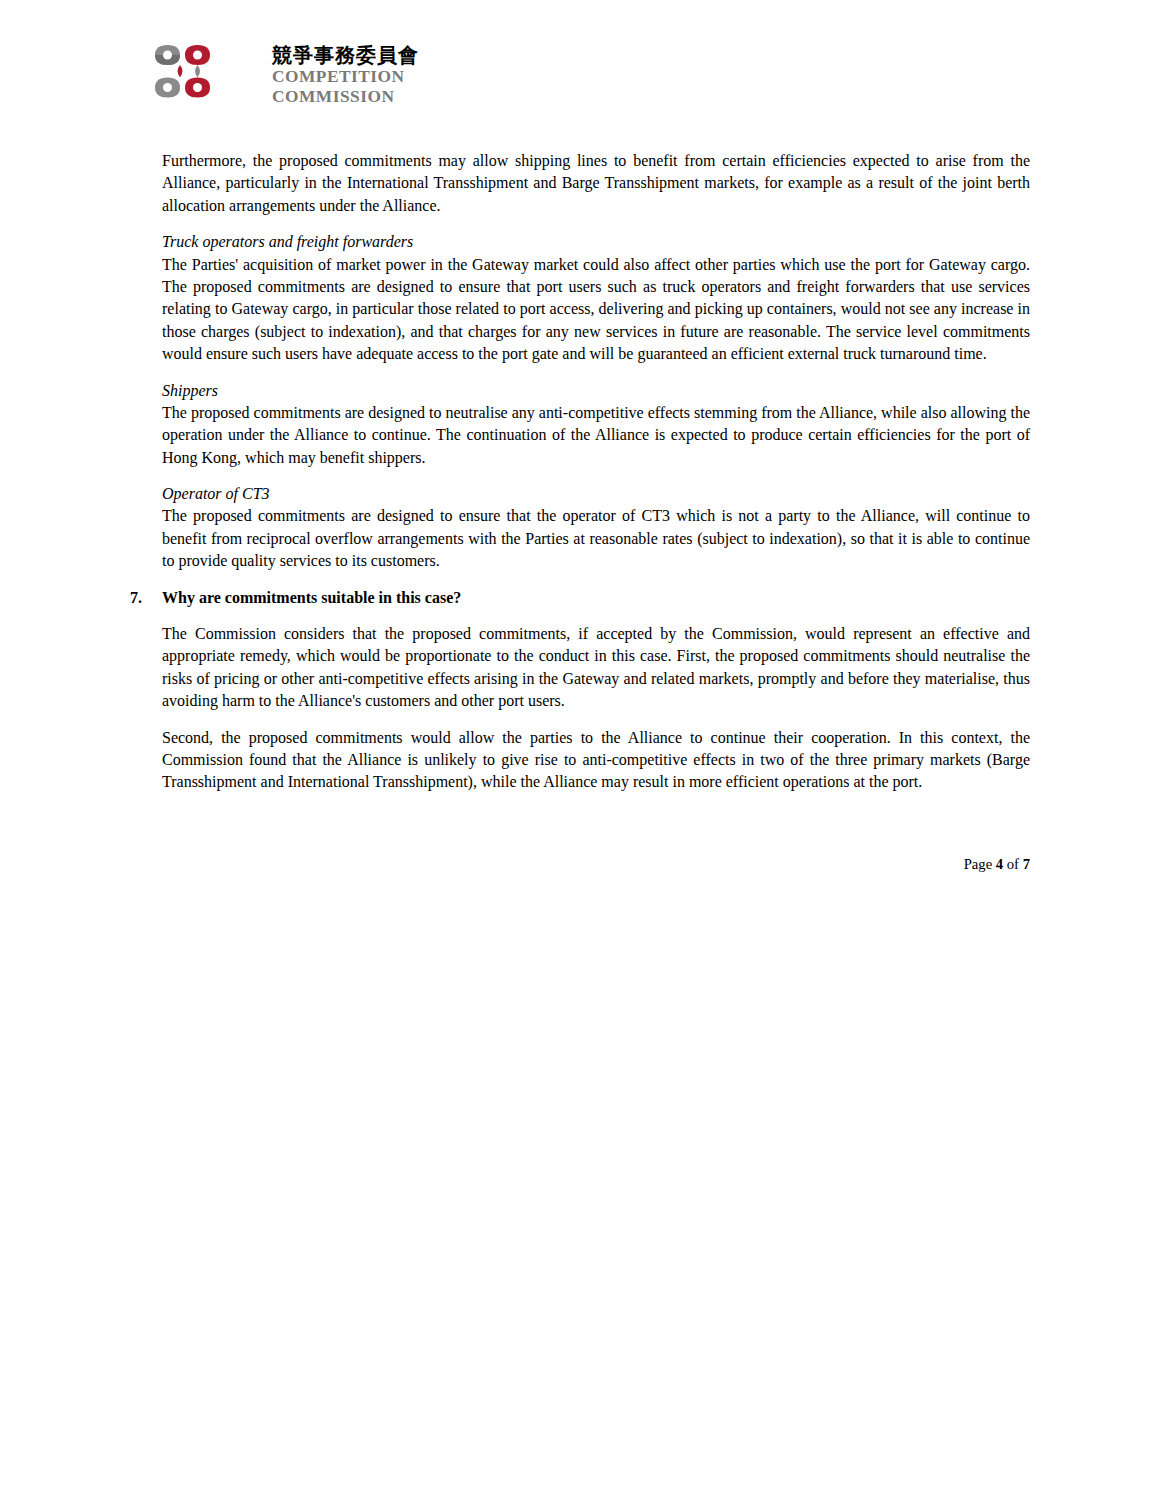競爭事務委員會
COMPETITION
COMMISSION
Furthermore, the proposed commitments may allow shipping lines to benefit from certain efficiencies expected to arise from the Alliance, particularly in the International Transshipment and Barge Transshipment markets, for example as a result of the joint berth allocation arrangements under the Alliance.
Truck operators and freight forwarders
The Parties' acquisition of market power in the Gateway market could also affect other parties which use the port for Gateway cargo. The proposed commitments are designed to ensure that port users such as truck operators and freight forwarders that use services relating to Gateway cargo, in particular those related to port access, delivering and picking up containers, would not see any increase in those charges (subject to indexation), and that charges for any new services in future are reasonable. The service level commitments would ensure such users have adequate access to the port gate and will be guaranteed an efficient external truck turnaround time.
Shippers
The proposed commitments are designed to neutralise any anti-competitive effects stemming from the Alliance, while also allowing the operation under the Alliance to continue. The continuation of the Alliance is expected to produce certain efficiencies for the port of Hong Kong, which may benefit shippers.
Operator of CT3
The proposed commitments are designed to ensure that the operator of CT3 which is not a party to the Alliance, will continue to benefit from reciprocal overflow arrangements with the Parties at reasonable rates (subject to indexation), so that it is able to continue to provide quality services to its customers.
7. Why are commitments suitable in this case?
The Commission considers that the proposed commitments, if accepted by the Commission, would represent an effective and appropriate remedy, which would be proportionate to the conduct in this case. First, the proposed commitments should neutralise the risks of pricing or other anti-competitive effects arising in the Gateway and related markets, promptly and before they materialise, thus avoiding harm to the Alliance's customers and other port users.
Second, the proposed commitments would allow the parties to the Alliance to continue their cooperation. In this context, the Commission found that the Alliance is unlikely to give rise to anti-competitive effects in two of the three primary markets (Barge Transshipment and International Transshipment), while the Alliance may result in more efficient operations at the port.
Page 4 of 7